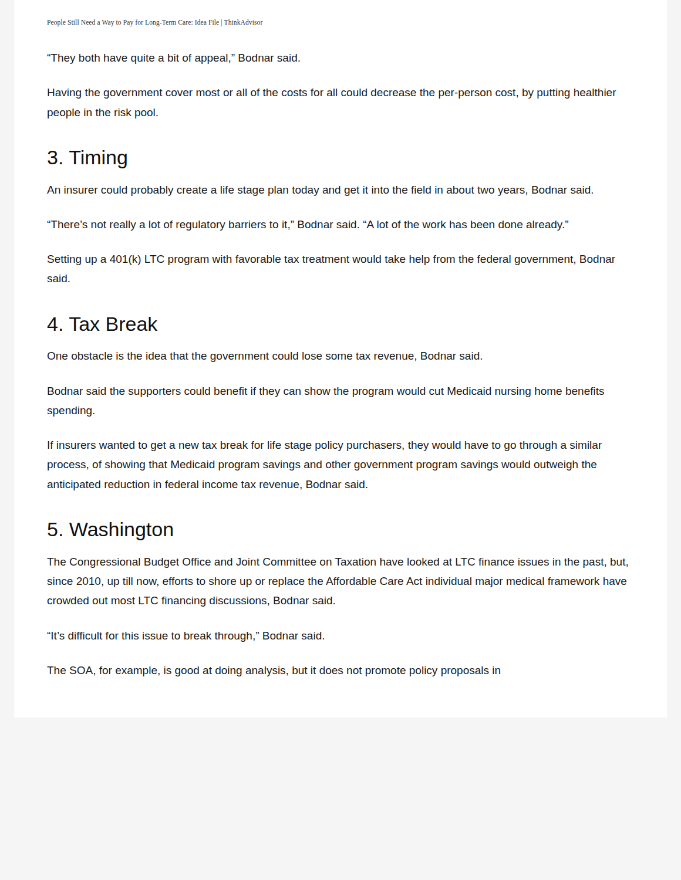People Still Need a Way to Pay for Long-Term Care: Idea File | ThinkAdvisor
“They both have quite a bit of appeal,” Bodnar said.
Having the government cover most or all of the costs for all could decrease the per-person cost, by putting healthier people in the risk pool.
3. Timing
An insurer could probably create a life stage plan today and get it into the field in about two years, Bodnar said.
“There’s not really a lot of regulatory barriers to it,” Bodnar said. “A lot of the work has been done already.”
Setting up a 401(k) LTC program with favorable tax treatment would take help from the federal government, Bodnar said.
4. Tax Break
One obstacle is the idea that the government could lose some tax revenue, Bodnar said.
Bodnar said the supporters could benefit if they can show the program would cut Medicaid nursing home benefits spending.
If insurers wanted to get a new tax break for life stage policy purchasers, they would have to go through a similar process, of showing that Medicaid program savings and other government program savings would outweigh the anticipated reduction in federal income tax revenue, Bodnar said.
5. Washington
The Congressional Budget Office and Joint Committee on Taxation have looked at LTC finance issues in the past, but, since 2010, up till now, efforts to shore up or replace the Affordable Care Act individual major medical framework have crowded out most LTC financing discussions, Bodnar said.
“It’s difficult for this issue to break through,” Bodnar said.
The SOA, for example, is good at doing analysis, but it does not promote policy proposals in